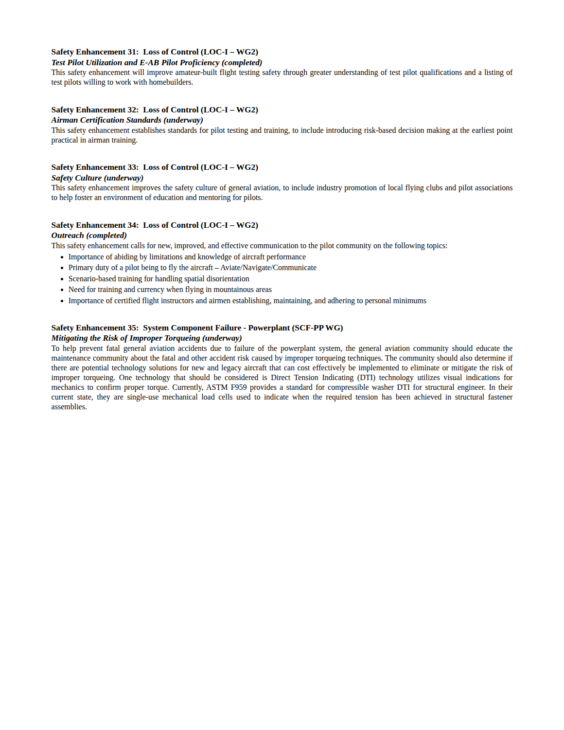Safety Enhancement 31: Loss of Control (LOC-I – WG2)
Test Pilot Utilization and E-AB Pilot Proficiency (completed)
This safety enhancement will improve amateur-built flight testing safety through greater understanding of test pilot qualifications and a listing of test pilots willing to work with homebuilders.
Safety Enhancement 32: Loss of Control (LOC-I – WG2)
Airman Certification Standards (underway)
This safety enhancement establishes standards for pilot testing and training, to include introducing risk-based decision making at the earliest point practical in airman training.
Safety Enhancement 33: Loss of Control (LOC-I – WG2)
Safety Culture (underway)
This safety enhancement improves the safety culture of general aviation, to include industry promotion of local flying clubs and pilot associations to help foster an environment of education and mentoring for pilots.
Safety Enhancement 34: Loss of Control (LOC-I – WG2)
Outreach (completed)
This safety enhancement calls for new, improved, and effective communication to the pilot community on the following topics:
Importance of abiding by limitations and knowledge of aircraft performance
Primary duty of a pilot being to fly the aircraft – Aviate/Navigate/Communicate
Scenario-based training for handling spatial disorientation
Need for training and currency when flying in mountainous areas
Importance of certified flight instructors and airmen establishing, maintaining, and adhering to personal minimums
Safety Enhancement 35: System Component Failure - Powerplant (SCF-PP WG)
Mitigating the Risk of Improper Torqueing (underway)
To help prevent fatal general aviation accidents due to failure of the powerplant system, the general aviation community should educate the maintenance community about the fatal and other accident risk caused by improper torqueing techniques. The community should also determine if there are potential technology solutions for new and legacy aircraft that can cost effectively be implemented to eliminate or mitigate the risk of improper torqueing. One technology that should be considered is Direct Tension Indicating (DTI) technology utilizes visual indications for mechanics to confirm proper torque. Currently, ASTM F959 provides a standard for compressible washer DTI for structural engineer. In their current state, they are single-use mechanical load cells used to indicate when the required tension has been achieved in structural fastener assemblies.